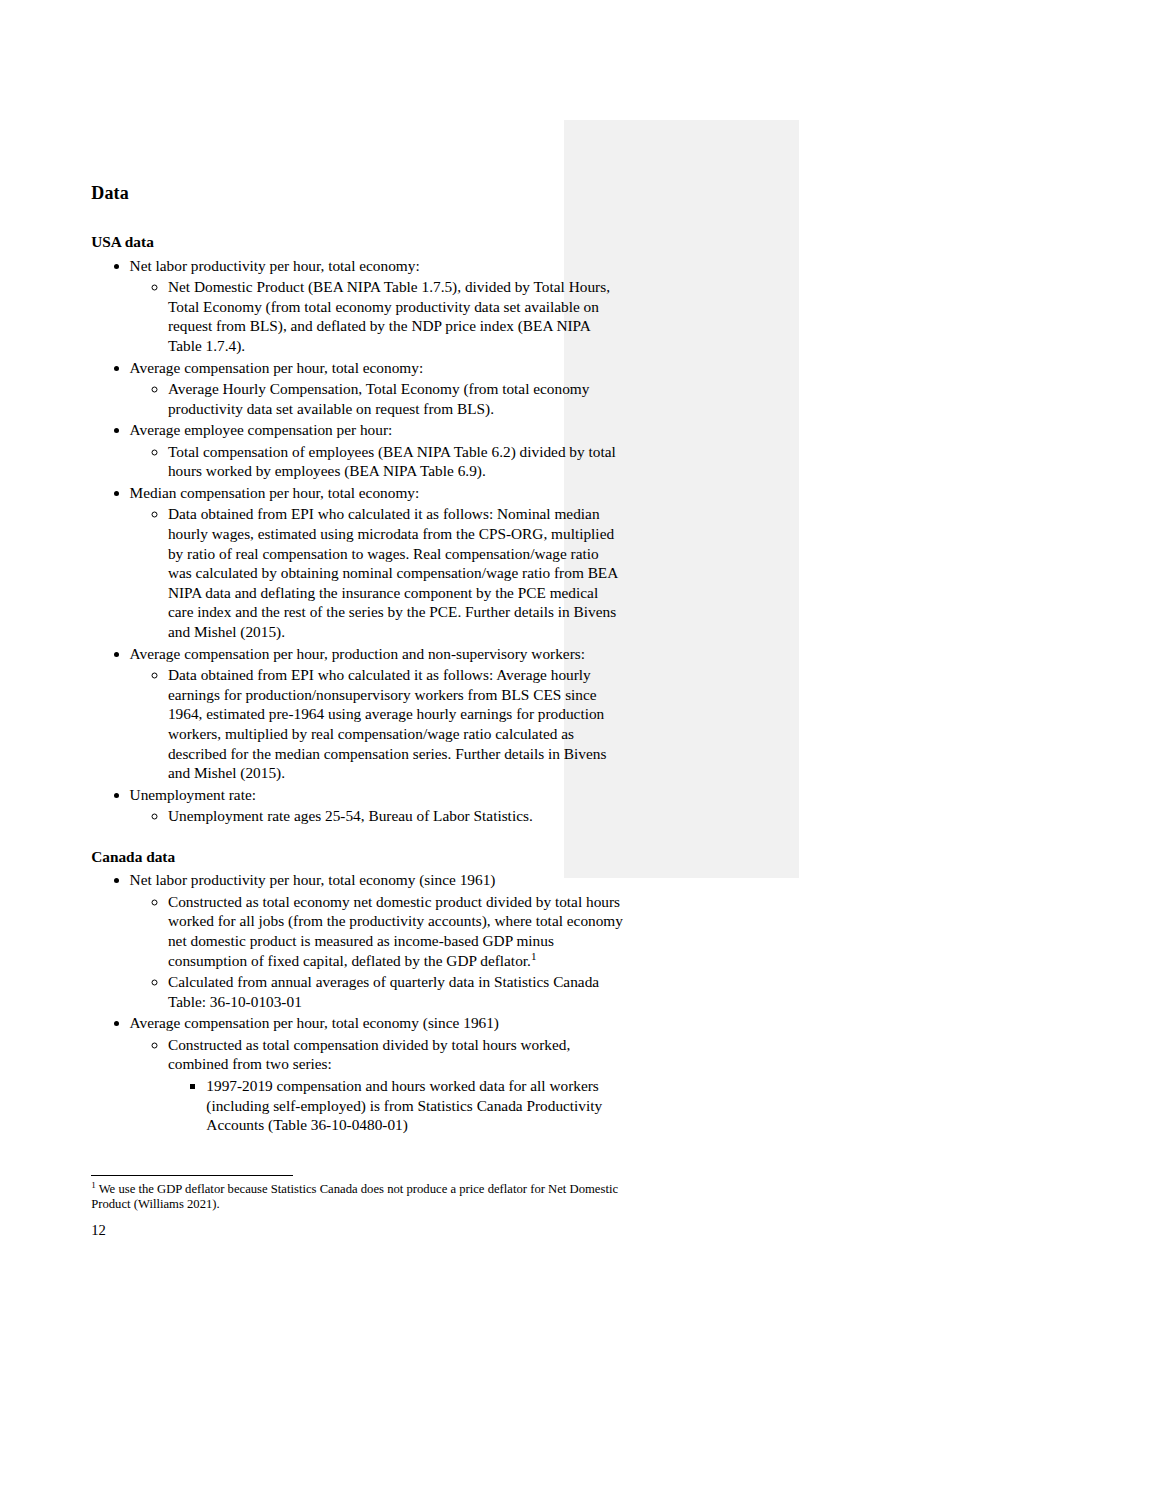Data
USA data
Net labor productivity per hour, total economy:
Net Domestic Product (BEA NIPA Table 1.7.5), divided by Total Hours, Total Economy (from total economy productivity data set available on request from BLS), and deflated by the NDP price index (BEA NIPA Table 1.7.4).
Average compensation per hour, total economy:
Average Hourly Compensation, Total Economy (from total economy productivity data set available on request from BLS).
Average employee compensation per hour:
Total compensation of employees (BEA NIPA Table 6.2) divided by total hours worked by employees (BEA NIPA Table 6.9).
Median compensation per hour, total economy:
Data obtained from EPI who calculated it as follows: Nominal median hourly wages, estimated using microdata from the CPS-ORG, multiplied by ratio of real compensation to wages. Real compensation/wage ratio was calculated by obtaining nominal compensation/wage ratio from BEA NIPA data and deflating the insurance component by the PCE medical care index and the rest of the series by the PCE. Further details in Bivens and Mishel (2015).
Average compensation per hour, production and non-supervisory workers:
Data obtained from EPI who calculated it as follows: Average hourly earnings for production/nonsupervisory workers from BLS CES since 1964, estimated pre-1964 using average hourly earnings for production workers, multiplied by real compensation/wage ratio calculated as described for the median compensation series. Further details in Bivens and Mishel (2015).
Unemployment rate:
Unemployment rate ages 25-54, Bureau of Labor Statistics.
Canada data
Net labor productivity per hour, total economy (since 1961)
Constructed as total economy net domestic product divided by total hours worked for all jobs (from the productivity accounts), where total economy net domestic product is measured as income-based GDP minus consumption of fixed capital, deflated by the GDP deflator.1
Calculated from annual averages of quarterly data in Statistics Canada Table: 36-10-0103-01
Average compensation per hour, total economy (since 1961)
Constructed as total compensation divided by total hours worked, combined from two series:
1997-2019 compensation and hours worked data for all workers (including self-employed) is from Statistics Canada Productivity Accounts (Table 36-10-0480-01)
1 We use the GDP deflator because Statistics Canada does not produce a price deflator for Net Domestic Product (Williams 2021).
12